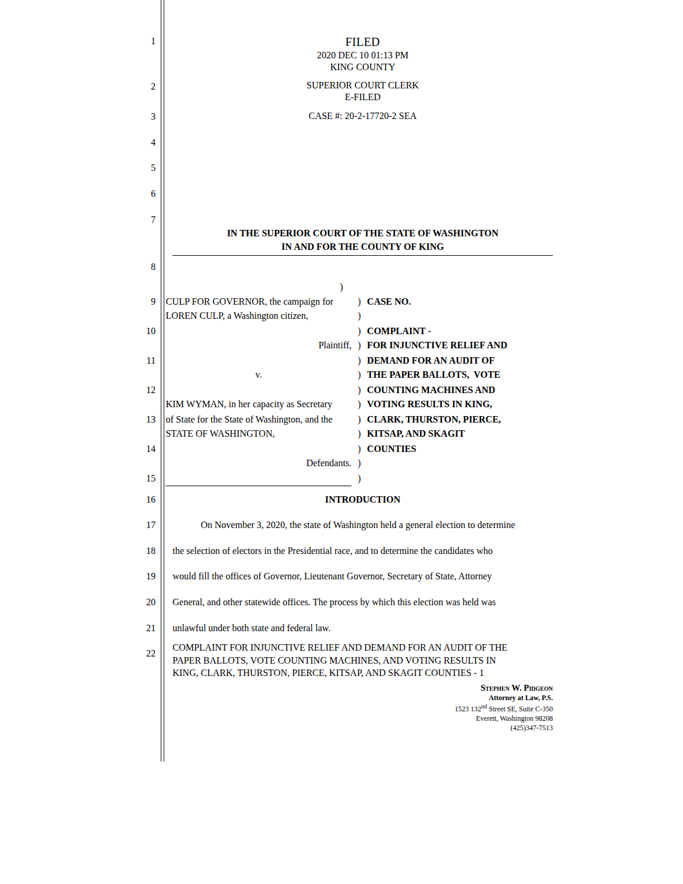| 1 | FILED 2020 DEC 10 01:13 PM KING COUNTY |
| 2 | SUPERIOR COURT CLERK E-FILED |
| 3 | CASE #: 20-2-17720-2 SEA |
| 4 | |
| 5 | |
| 6 | |
| 7 | IN THE SUPERIOR COURT OF THE STATE OF WASHINGTON IN AND FOR THE COUNTY OF KING |
| 8 | |
| | ) | |
| 9 | / CULP FOR GOVERNOR, the campaign for LOREN CULP, a Washington citizen, / ) ) / CASE NO. / |
| 10 | / / ) / COMPLAINT - / / Plaintiff, / ) / FOR INJUNCTIVE RELIEF AND / |
| 11 | / / ) / DEMAND FOR AN AUDIT OF / / v. / ) / THE PAPER BALLOTS, VOTE / |
| 12 | / / ) / COUNTING MACHINES AND / / KIM WYMAN, in her capacity as Secretary / ) / VOTING RESULTS IN KING, / |
| 13 | / of State for the State of Washington, and the / ) / CLARK, THURSTON, PIERCE, / / STATE OF WASHINGTON, / ) / KITSAP, AND SKAGIT / |
| 14 | / / ) / COUNTIES / / Defendants. / ) / / |
| 15 | / / ) / / |
| 16 | INTRODUCTION |
| 17 | On November 3, 2020, the state of Washington held a general election to determine |
| 18 | the selection of electors in the Presidential race, and to determine the candidates who |
| 19 | would fill the offices of Governor, Lieutenant Governor, Secretary of State, Attorney |
| 20 | General, and other statewide offices. The process by which this election was held was |
| 21 | unlawful under both state and federal law. |
| 22 | COMPLAINT FOR INJUNCTIVE RELIEF AND DEMAND FOR AN AUDIT OF THE PAPER BALLOTS, VOTE COUNTING MACHINES, AND VOTING RESULTS IN KING, CLARK, THURSTON, PIERCE, KITSAP, AND SKAGIT COUNTIES - 1 Stephen W. Pidgeon Attorney at Law, P.S. 1523 132 nd Street SE, Suite C-350 Everett, Washington 98208 (425)347-7513 |